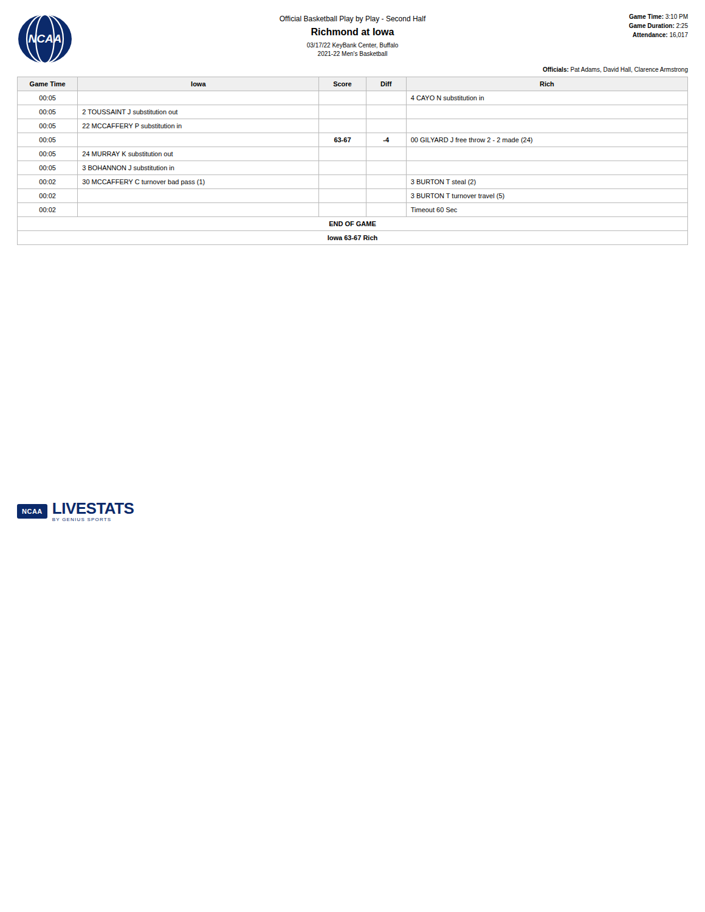NCAA
Game Time: 3:10 PM
Game Duration: 2:25
Attendance: 16,017
Official Basketball Play by Play - Second Half
Richmond at Iowa
03/17/22 KeyBank Center, Buffalo
2021-22 Men's Basketball
Officials: Pat Adams, David Hall, Clarence Armstrong
| Game Time | Iowa | Score | Diff | Rich |
| --- | --- | --- | --- | --- |
| 00:05 | | | | 4 CAYO N substitution in |
| 00:05 | 2 TOUSSAINT J substitution out | | | |
| 00:05 | 22 MCCAFFERY P substitution in | | | |
| 00:05 | | 63-67 | -4 | 00 GILYARD J free throw 2 - 2 made (24) |
| 00:05 | 24 MURRAY K substitution out | | | |
| 00:05 | 3 BOHANNON J substitution in | | | |
| 00:02 | 30 MCCAFFERY C turnover bad pass (1) | | | 3 BURTON T steal (2) |
| 00:02 | | | | 3 BURTON T turnover travel (5) |
| 00:02 | | | | Timeout 60 Sec |
| END OF GAME |
| Iowa 63-67 Rich |
NCAA
LIVESTATS
BY GENIUS SPORTS